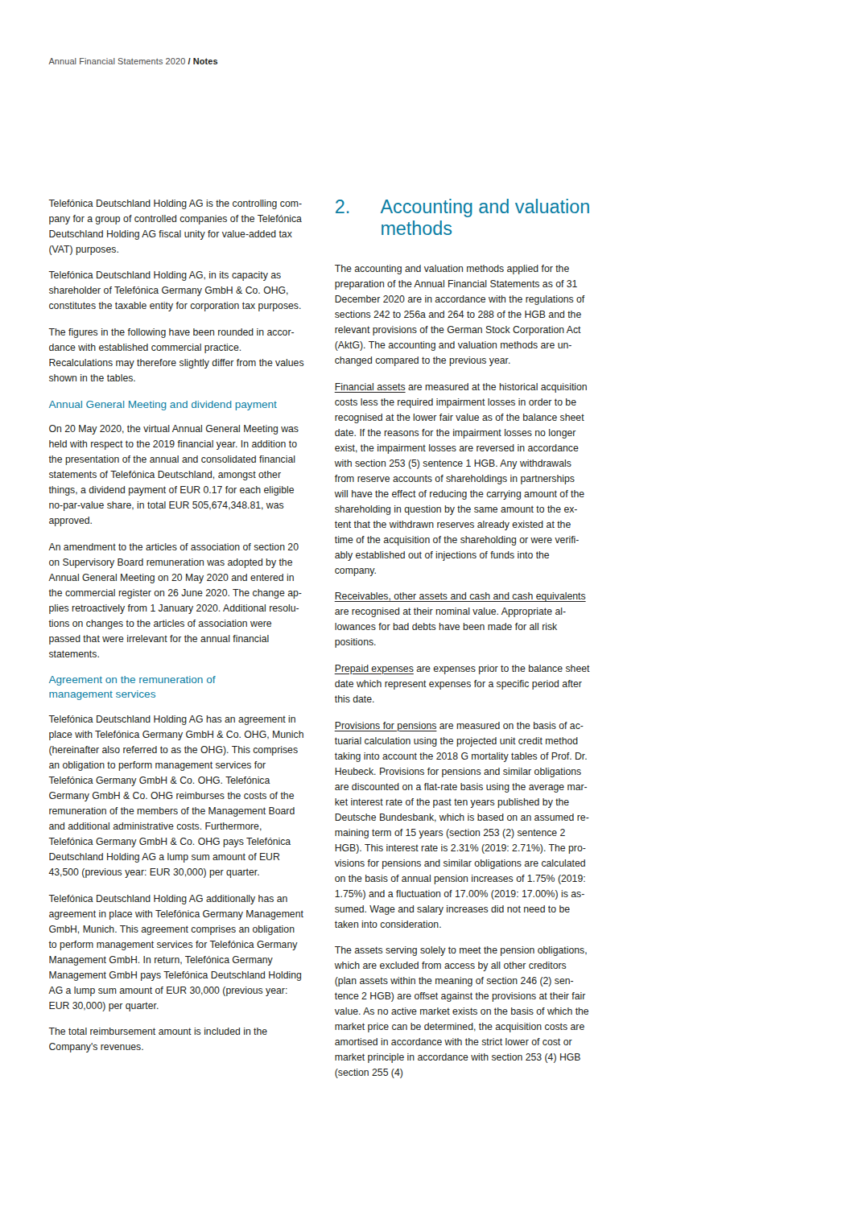Annual Financial Statements 2020 / Notes
Telefónica Deutschland Holding AG is the controlling company for a group of controlled companies of the Telefónica Deutschland Holding AG fiscal unity for value-added tax (VAT) purposes.
Telefónica Deutschland Holding AG, in its capacity as shareholder of Telefónica Germany GmbH & Co. OHG, constitutes the taxable entity for corporation tax purposes.
The figures in the following have been rounded in accordance with established commercial practice. Recalculations may therefore slightly differ from the values shown in the tables.
Annual General Meeting and dividend payment
On 20 May 2020, the virtual Annual General Meeting was held with respect to the 2019 financial year. In addition to the presentation of the annual and consolidated financial statements of Telefónica Deutschland, amongst other things, a dividend payment of EUR 0.17 for each eligible no-par-value share, in total EUR 505,674,348.81, was approved.
An amendment to the articles of association of section 20 on Supervisory Board remuneration was adopted by the Annual General Meeting on 20 May 2020 and entered in the commercial register on 26 June 2020. The change applies retroactively from 1 January 2020. Additional resolutions on changes to the articles of association were passed that were irrelevant for the annual financial statements.
Agreement on the remuneration of
management services
Telefónica Deutschland Holding AG has an agreement in place with Telefónica Germany GmbH & Co. OHG, Munich (hereinafter also referred to as the OHG). This comprises an obligation to perform management services for Telefónica Germany GmbH & Co. OHG. Telefónica Germany GmbH & Co. OHG reimburses the costs of the remuneration of the members of the Management Board and additional administrative costs. Furthermore, Telefónica Germany GmbH & Co. OHG pays Telefónica Deutschland Holding AG a lump sum amount of EUR 43,500 (previous year: EUR 30,000) per quarter.
Telefónica Deutschland Holding AG additionally has an agreement in place with Telefónica Germany Management GmbH, Munich. This agreement comprises an obligation to perform management services for Telefónica Germany Management GmbH. In return, Telefónica Germany Management GmbH pays Telefónica Deutschland Holding AG a lump sum amount of EUR 30,000 (previous year: EUR 30,000) per quarter.
The total reimbursement amount is included in the Company's revenues.
2. Accounting and valuation methods
The accounting and valuation methods applied for the preparation of the Annual Financial Statements as of 31 December 2020 are in accordance with the regulations of sections 242 to 256a and 264 to 288 of the HGB and the relevant provisions of the German Stock Corporation Act (AktG). The accounting and valuation methods are unchanged compared to the previous year.
Financial assets are measured at the historical acquisition costs less the required impairment losses in order to be recognised at the lower fair value as of the balance sheet date. If the reasons for the impairment losses no longer exist, the impairment losses are reversed in accordance with section 253 (5) sentence 1 HGB. Any withdrawals from reserve accounts of shareholdings in partnerships will have the effect of reducing the carrying amount of the shareholding in question by the same amount to the extent that the withdrawn reserves already existed at the time of the acquisition of the shareholding or were verifiably established out of injections of funds into the company.
Receivables, other assets and cash and cash equivalents are recognised at their nominal value. Appropriate allowances for bad debts have been made for all risk positions.
Prepaid expenses are expenses prior to the balance sheet date which represent expenses for a specific period after this date.
Provisions for pensions are measured on the basis of actuarial calculation using the projected unit credit method taking into account the 2018 G mortality tables of Prof. Dr. Heubeck. Provisions for pensions and similar obligations are discounted on a flat-rate basis using the average market interest rate of the past ten years published by the Deutsche Bundesbank, which is based on an assumed remaining term of 15 years (section 253 (2) sentence 2 HGB). This interest rate is 2.31% (2019: 2.71%). The provisions for pensions and similar obligations are calculated on the basis of annual pension increases of 1.75% (2019: 1.75%) and a fluctuation of 17.00% (2019: 17.00%) is assumed. Wage and salary increases did not need to be taken into consideration.
The assets serving solely to meet the pension obligations, which are excluded from access by all other creditors (plan assets within the meaning of section 246 (2) sentence 2 HGB) are offset against the provisions at their fair value. As no active market exists on the basis of which the market price can be determined, the acquisition costs are amortised in accordance with the strict lower of cost or market principle in accordance with section 253 (4) HGB (section 255 (4)